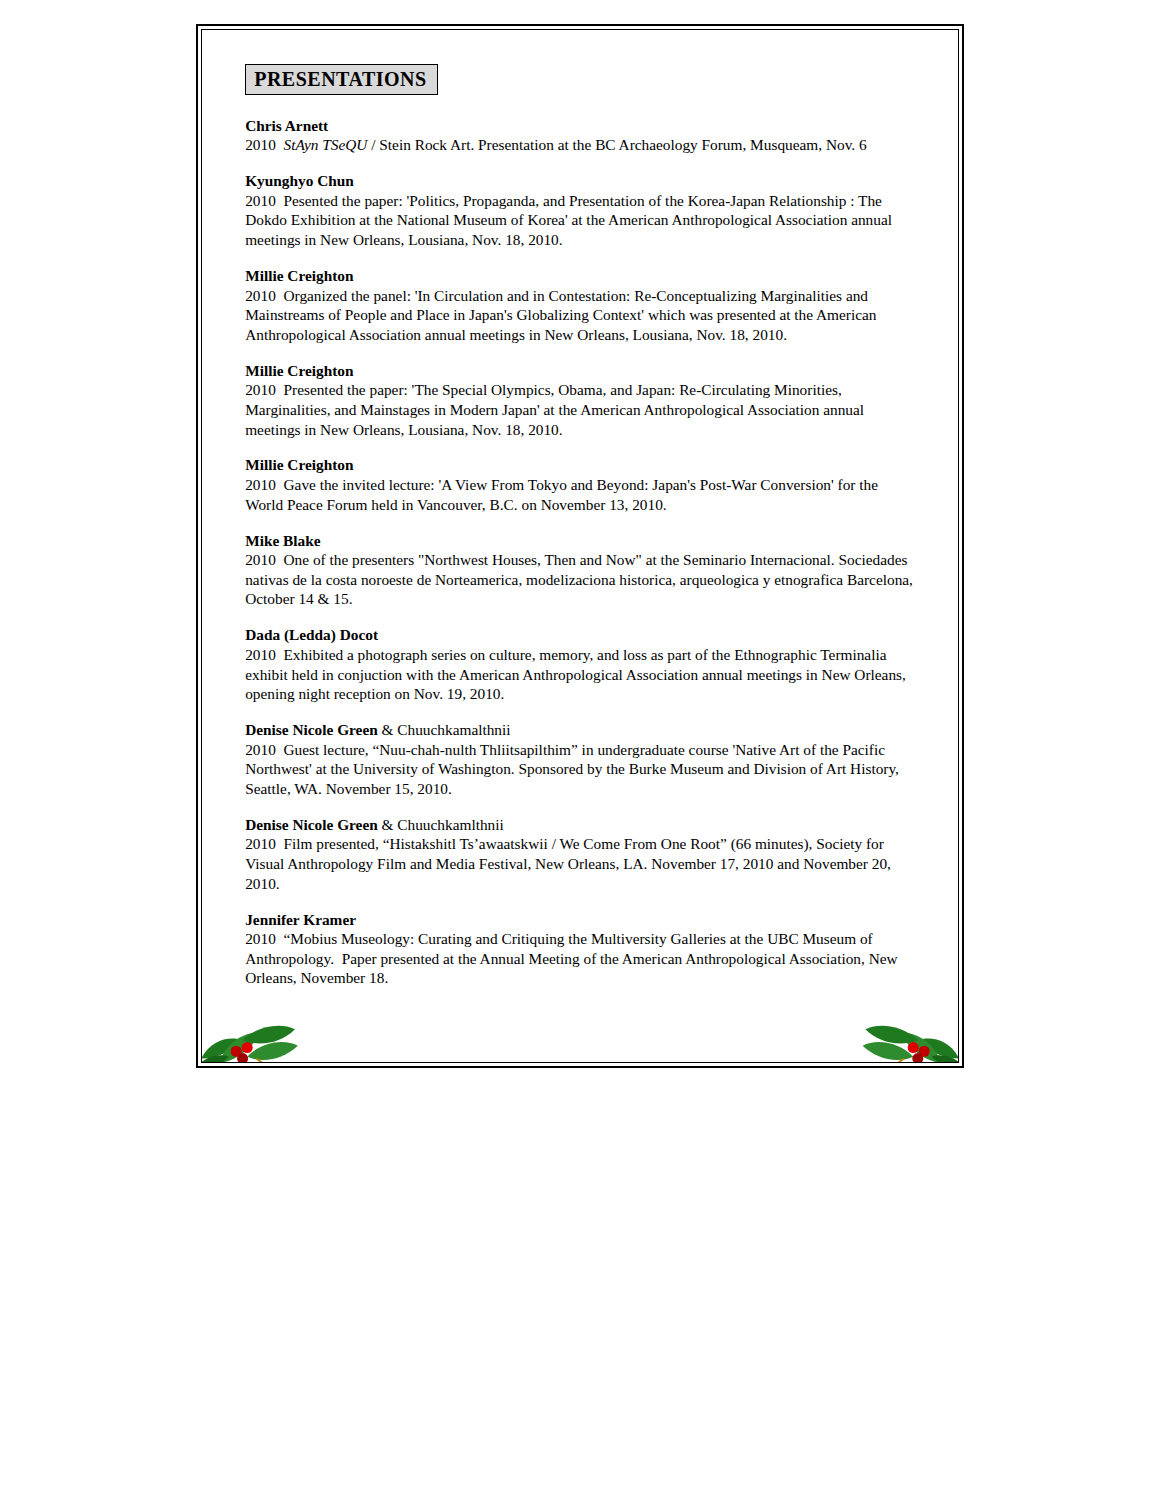PRESENTATIONS
Chris Arnett 2010 StAyn TSeQU / Stein Rock Art. Presentation at the BC Archaeology Forum, Musqueam, Nov. 6
Kyunghyo Chun 2010 Pesented the paper: 'Politics, Propaganda, and Presentation of the Korea-Japan Relationship : The Dokdo Exhibition at the National Museum of Korea' at the American Anthropological Association annual meetings in New Orleans, Lousiana, Nov. 18, 2010.
Millie Creighton 2010 Organized the panel: 'In Circulation and in Contestation: Re-Conceptualizing Marginalities and Mainstreams of People and Place in Japan's Globalizing Context' which was presented at the American Anthropological Association annual meetings in New Orleans, Lousiana, Nov. 18, 2010.
Millie Creighton 2010 Presented the paper: 'The Special Olympics, Obama, and Japan: Re-Circulating Minorities, Marginalities, and Mainstages in Modern Japan' at the American Anthropological Association annual meetings in New Orleans, Lousiana, Nov. 18, 2010.
Millie Creighton 2010 Gave the invited lecture: 'A View From Tokyo and Beyond: Japan's Post-War Conversion' for the World Peace Forum held in Vancouver, B.C. on November 13, 2010.
Mike Blake 2010 One of the presenters "Northwest Houses, Then and Now" at the Seminario Internacional. Sociedades nativas de la costa noroeste de Norteamerica, modelizaciona historica, arqueologica y etnografica Barcelona, October 14 & 15.
Dada (Ledda) Docot 2010 Exhibited a photograph series on culture, memory, and loss as part of the Ethnographic Terminalia exhibit held in conjuction with the American Anthropological Association annual meetings in New Orleans, opening night reception on Nov. 19, 2010.
Denise Nicole Green & Chuuchkamalthnii 2010 Guest lecture, “Nuu-chah-nulth Thliitsapilthim” in undergraduate course 'Native Art of the Pacific Northwest' at the University of Washington. Sponsored by the Burke Museum and Division of Art History, Seattle, WA. November 15, 2010.
Denise Nicole Green & Chuuchkamlthnii 2010 Film presented, “Histakshitl Ts’awaatskwii / We Come From One Root” (66 minutes), Society for Visual Anthropology Film and Media Festival, New Orleans, LA. November 17, 2010 and November 20, 2010.
Jennifer Kramer 2010 “Mobius Museology: Curating and Critiquing the Multiversity Galleries at the UBC Museum of Anthropology. Paper presented at the Annual Meeting of the American Anthropological Association, New Orleans, November 18.